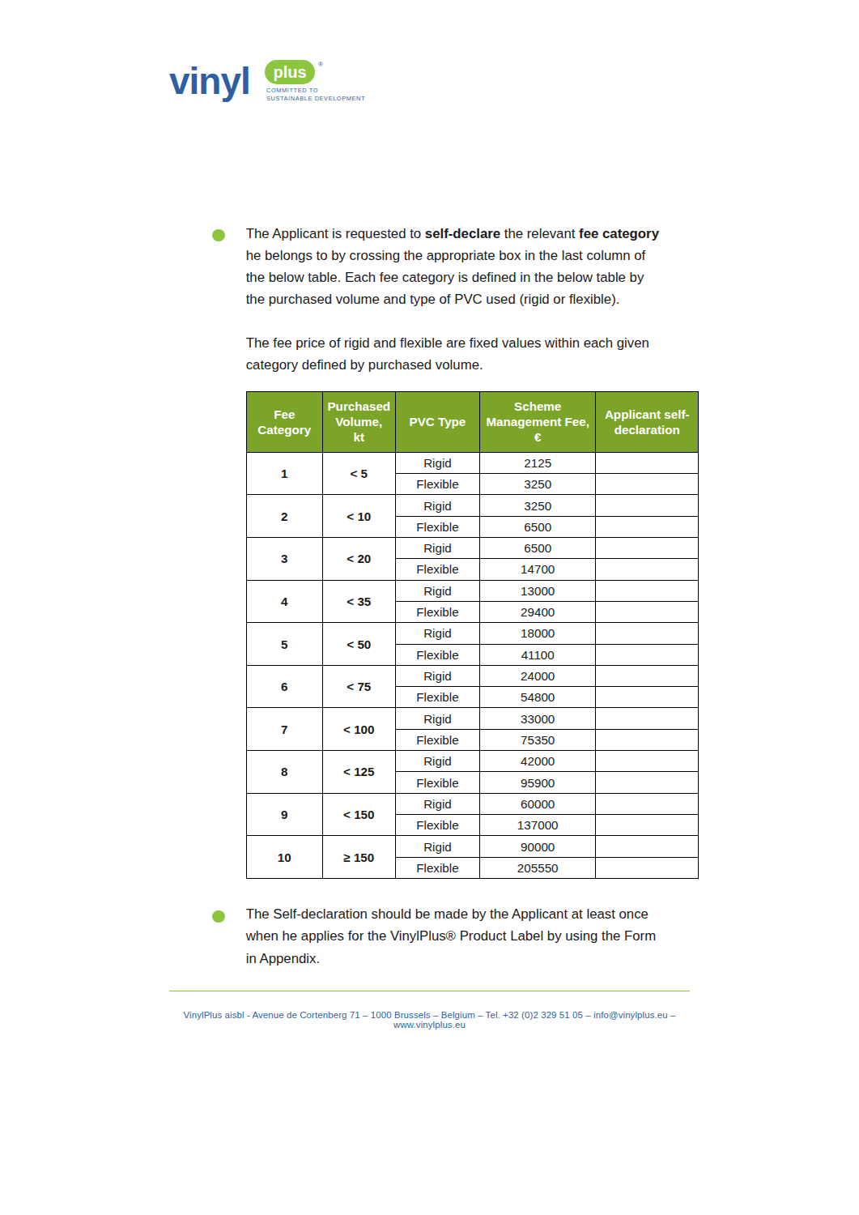vinyl plus ® COMMITTED TO SUSTAINABLE DEVELOPMENT
The Applicant is requested to self-declare the relevant fee category he belongs to by crossing the appropriate box in the last column of the below table. Each fee category is defined in the below table by the purchased volume and type of PVC used (rigid or flexible).
The fee price of rigid and flexible are fixed values within each given category defined by purchased volume.
| Fee Category | Purchased Volume, kt | PVC Type | Scheme Management Fee, € | Applicant self- declaration |
| --- | --- | --- | --- | --- |
| 1 | < 5 | Rigid | 2125 | |
| Flexible | 3250 | |
| 2 | < 10 | Rigid | 3250 | |
| Flexible | 6500 | |
| 3 | < 20 | Rigid | 6500 | |
| Flexible | 14700 | |
| 4 | < 35 | Rigid | 13000 | |
| Flexible | 29400 | |
| 5 | < 50 | Rigid | 18000 | |
| Flexible | 41100 | |
| 6 | < 75 | Rigid | 24000 | |
| Flexible | 54800 | |
| 7 | < 100 | Rigid | 33000 | |
| Flexible | 75350 | |
| 8 | < 125 | Rigid | 42000 | |
| Flexible | 95900 | |
| 9 | < 150 | Rigid | 60000 | |
| Flexible | 137000 | |
| 10 | ≥ 150 | Rigid | 90000 | |
| Flexible | 205550 | |
The Self-declaration should be made by the Applicant at least once when he applies for the VinylPlus® Product Label by using the Form in Appendix.
VinylPlus aisbl - Avenue de Cortenberg 71 – 1000 Brussels – Belgium – Tel. +32 (0)2 329 51 05 – info@vinylplus.eu – www.vinylplus.eu